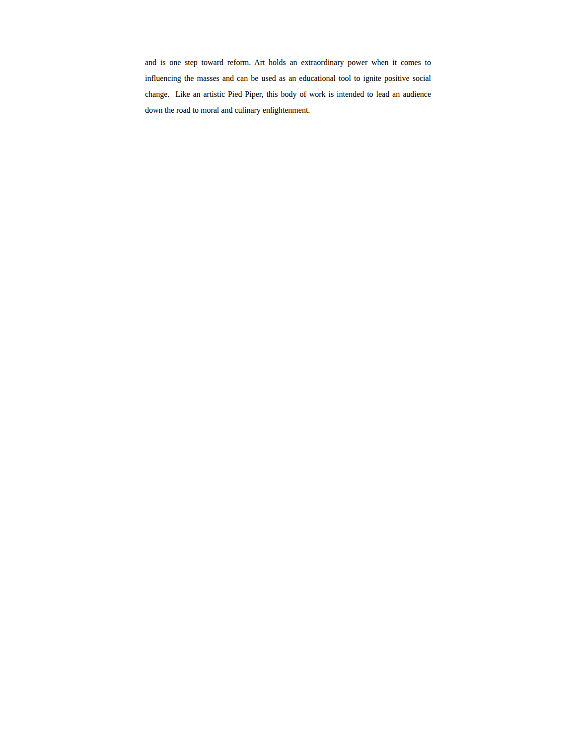and is one step toward reform. Art holds an extraordinary power when it comes to influencing the masses and can be used as an educational tool to ignite positive social change. Like an artistic Pied Piper, this body of work is intended to lead an audience down the road to moral and culinary enlightenment.